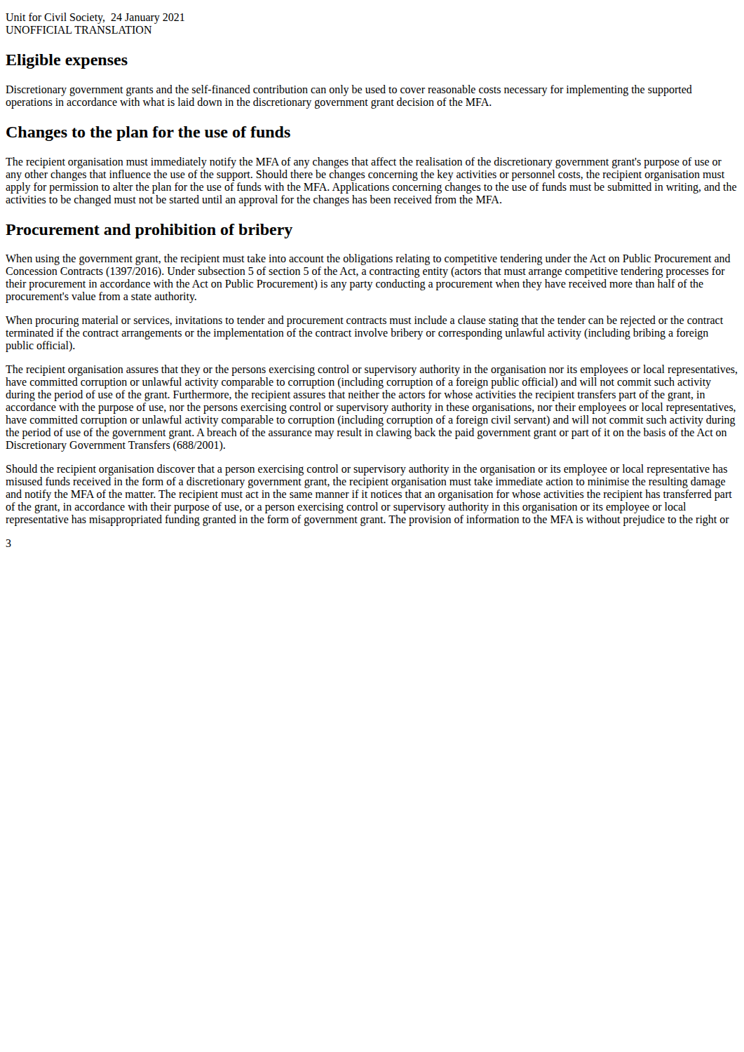Unit for Civil Society, 24 January 2021
UNOFFICIAL TRANSLATION
Eligible expenses
Discretionary government grants and the self-financed contribution can only be used to cover reasonable costs necessary for implementing the supported operations in accordance with what is laid down in the discretionary government grant decision of the MFA.
Changes to the plan for the use of funds
The recipient organisation must immediately notify the MFA of any changes that affect the realisation of the discretionary government grant's purpose of use or any other changes that influence the use of the support. Should there be changes concerning the key activities or personnel costs, the recipient organisation must apply for permission to alter the plan for the use of funds with the MFA. Applications concerning changes to the use of funds must be submitted in writing, and the activities to be changed must not be started until an approval for the changes has been received from the MFA.
Procurement and prohibition of bribery
When using the government grant, the recipient must take into account the obligations relating to competitive tendering under the Act on Public Procurement and Concession Contracts (1397/2016). Under subsection 5 of section 5 of the Act, a contracting entity (actors that must arrange competitive tendering processes for their procurement in accordance with the Act on Public Procurement) is any party conducting a procurement when they have received more than half of the procurement's value from a state authority.
When procuring material or services, invitations to tender and procurement contracts must include a clause stating that the tender can be rejected or the contract terminated if the contract arrangements or the implementation of the contract involve bribery or corresponding unlawful activity (including bribing a foreign public official).
The recipient organisation assures that they or the persons exercising control or supervisory authority in the organisation nor its employees or local representatives, have committed corruption or unlawful activity comparable to corruption (including corruption of a foreign public official) and will not commit such activity during the period of use of the grant. Furthermore, the recipient assures that neither the actors for whose activities the recipient transfers part of the grant, in accordance with the purpose of use, nor the persons exercising control or supervisory authority in these organisations, nor their employees or local representatives, have committed corruption or unlawful activity comparable to corruption (including corruption of a foreign civil servant) and will not commit such activity during the period of use of the government grant. A breach of the assurance may result in clawing back the paid government grant or part of it on the basis of the Act on Discretionary Government Transfers (688/2001).
Should the recipient organisation discover that a person exercising control or supervisory authority in the organisation or its employee or local representative has misused funds received in the form of a discretionary government grant, the recipient organisation must take immediate action to minimise the resulting damage and notify the MFA of the matter. The recipient must act in the same manner if it notices that an organisation for whose activities the recipient has transferred part of the grant, in accordance with their purpose of use, or a person exercising control or supervisory authority in this organisation or its employee or local representative has misappropriated funding granted in the form of government grant. The provision of information to the MFA is without prejudice to the right or
3